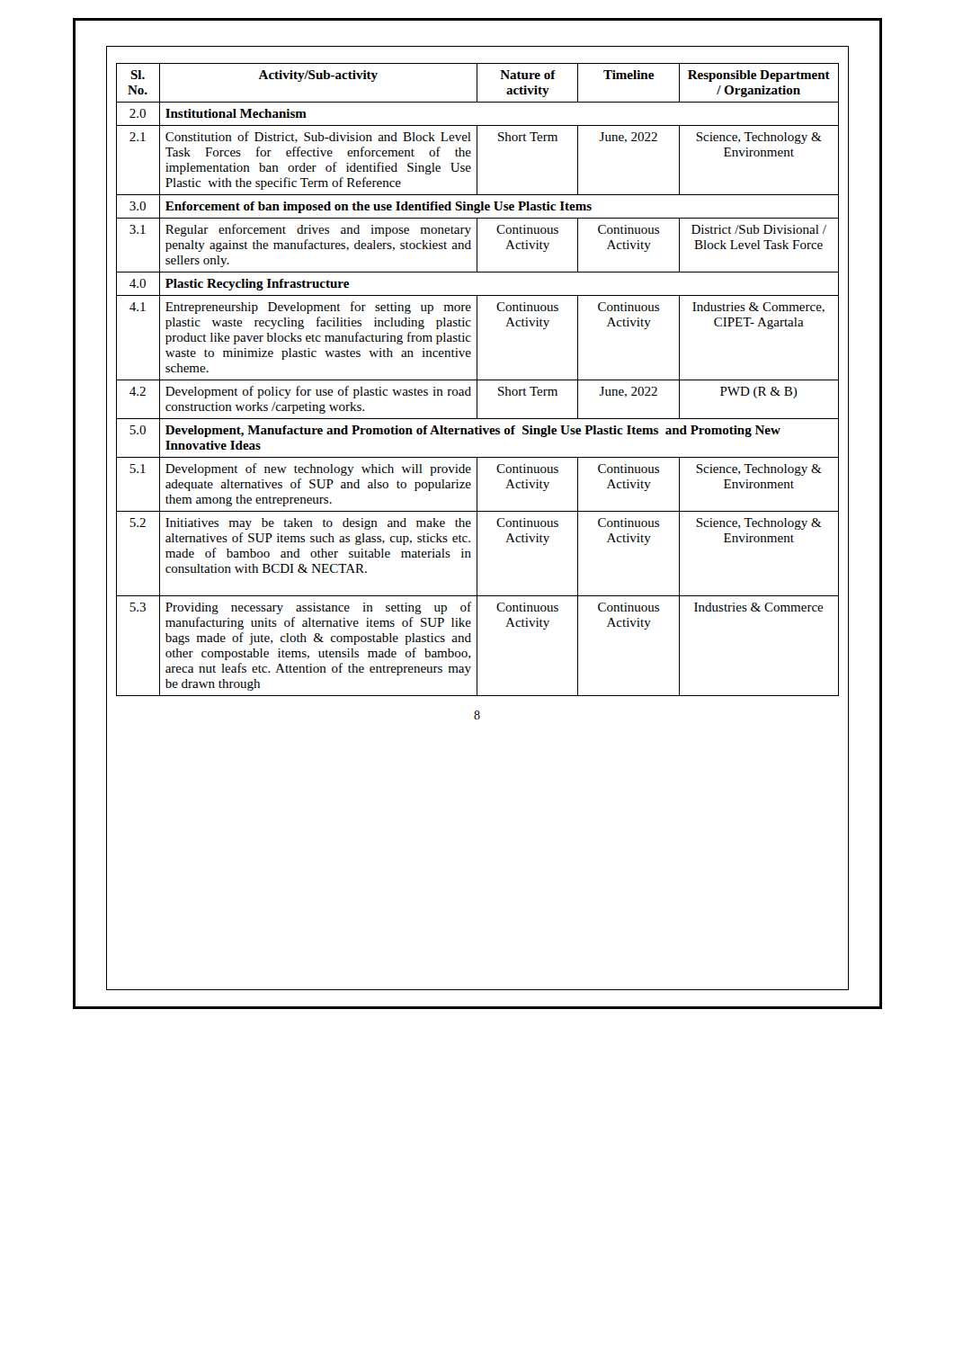| Sl. No. | Activity/Sub-activity | Nature of activity | Timeline | Responsible Department / Organization |
| --- | --- | --- | --- | --- |
| 2.0 | Institutional Mechanism |
| 2.1 | Constitution of District, Sub-division and Block Level Task Forces for effective enforcement of the implementation ban order of identified Single Use Plastic with the specific Term of Reference | Short Term | June, 2022 | Science, Technology & Environment |
| 3.0 | Enforcement of ban imposed on the use Identified Single Use Plastic Items |
| 3.1 | Regular enforcement drives and impose monetary penalty against the manufactures, dealers, stockiest and sellers only. | Continuous Activity | Continuous Activity | District /Sub Divisional / Block Level Task Force |
| 4.0 | Plastic Recycling Infrastructure |
| 4.1 | Entrepreneurship Development for setting up more plastic waste recycling facilities including plastic product like paver blocks etc manufacturing from plastic waste to minimize plastic wastes with an incentive scheme. | Continuous Activity | Continuous Activity | Industries & Commerce, CIPET- Agartala |
| 4.2 | Development of policy for use of plastic wastes in road construction works /carpeting works. | Short Term | June, 2022 | PWD (R & B) |
| 5.0 | Development, Manufacture and Promotion of Alternatives of Single Use Plastic Items and Promoting New Innovative Ideas |
| 5.1 | Development of new technology which will provide adequate alternatives of SUP and also to popularize them among the entrepreneurs. | Continuous Activity | Continuous Activity | Science, Technology & Environment |
| 5.2 | Initiatives may be taken to design and make the alternatives of SUP items such as glass, cup, sticks etc. made of bamboo and other suitable materials in consultation with BCDI & NECTAR. | Continuous Activity | Continuous Activity | Science, Technology & Environment |
| 5.3 | Providing necessary assistance in setting up of manufacturing units of alternative items of SUP like bags made of jute, cloth & compostable plastics and other compostable items, utensils made of bamboo, areca nut leafs etc. Attention of the entrepreneurs may be drawn through | Continuous Activity | Continuous Activity | Industries & Commerce |
8